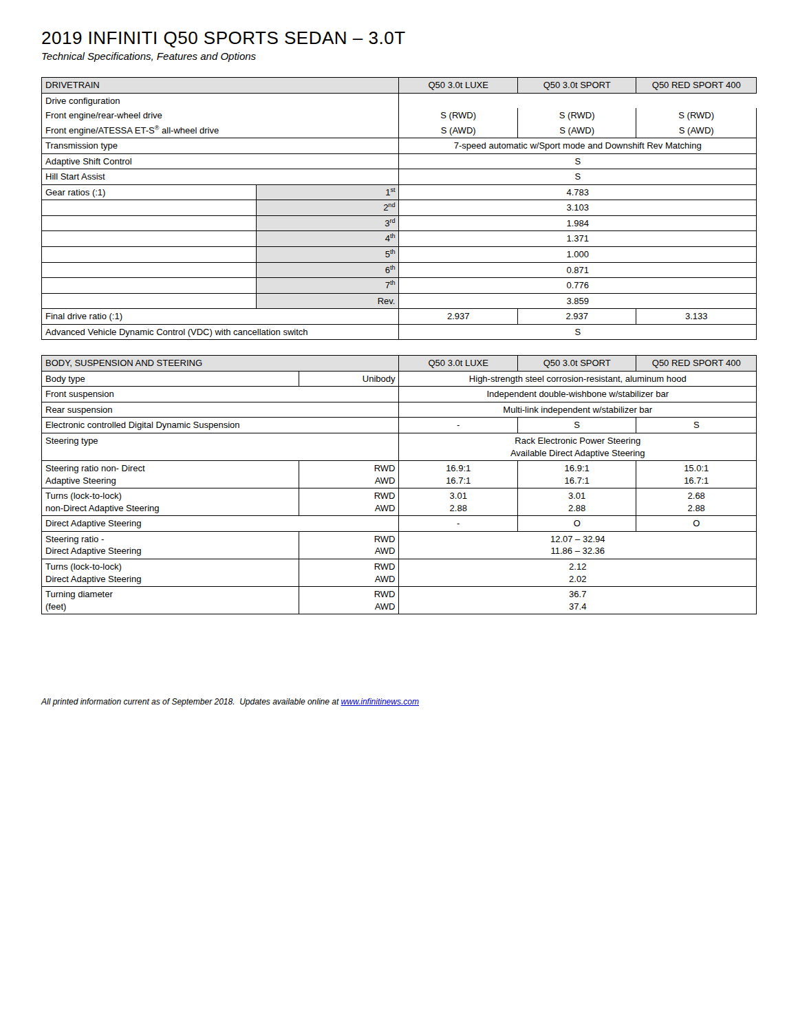2019 INFINITI Q50 SPORTS SEDAN – 3.0T
Technical Specifications, Features and Options
| DRIVETRAIN | Q50 3.0t LUXE | Q50 3.0t SPORT | Q50 RED SPORT 400 |
| --- | --- | --- | --- |
| Drive configuration | | | |
| Front engine/rear-wheel drive | S (RWD) | S (RWD) | S (RWD) |
| Front engine/ATESSA ET-S ® all-wheel drive | S (AWD) | S (AWD) | S (AWD) |
| Transmission type | 7-speed automatic w/Sport mode and Downshift Rev Matching |
| Adaptive Shift Control | S |
| Hill Start Assist | S |
| Gear ratios (:1) | 1 st | 4.783 |
| | 2 nd | 3.103 |
| | 3 rd | 1.984 |
| | 4 th | 1.371 |
| | 5 th | 1.000 |
| | 6 th | 0.871 |
| | 7 th | 0.776 |
| | Rev. | 3.859 |
| Final drive ratio (:1) | 2.937 | 2.937 | 3.133 |
| Advanced Vehicle Dynamic Control (VDC) with cancellation switch | S |
| BODY, SUSPENSION AND STEERING | Q50 3.0t LUXE | Q50 3.0t SPORT | Q50 RED SPORT 400 |
| --- | --- | --- | --- |
| Body type | Unibody | High-strength steel corrosion-resistant, aluminum hood |
| Front suspension | Independent double-wishbone w/stabilizer bar |
| Rear suspension | Multi-link independent w/stabilizer bar |
| Electronic controlled Digital Dynamic Suspension | - | S | S |
| Steering type | Rack Electronic Power Steering Available Direct Adaptive Steering |
| Steering ratio non- Direct Adaptive Steering | RWD AWD | 16.9:1 16.7:1 | 16.9:1 16.7:1 | 15.0:1 16.7:1 |
| Turns (lock-to-lock) non-Direct Adaptive Steering | RWD AWD | 3.01 2.88 | 3.01 2.88 | 2.68 2.88 |
| Direct Adaptive Steering | - | O | O |
| Steering ratio - Direct Adaptive Steering | RWD AWD | 12.07 – 32.94 11.86 – 32.36 |
| Turns (lock-to-lock) Direct Adaptive Steering | RWD AWD | 2.12 2.02 |
| Turning diameter (feet) | RWD AWD | 36.7 37.4 |
All printed information current as of September 2018. Updates available online at www.infinitinews.com